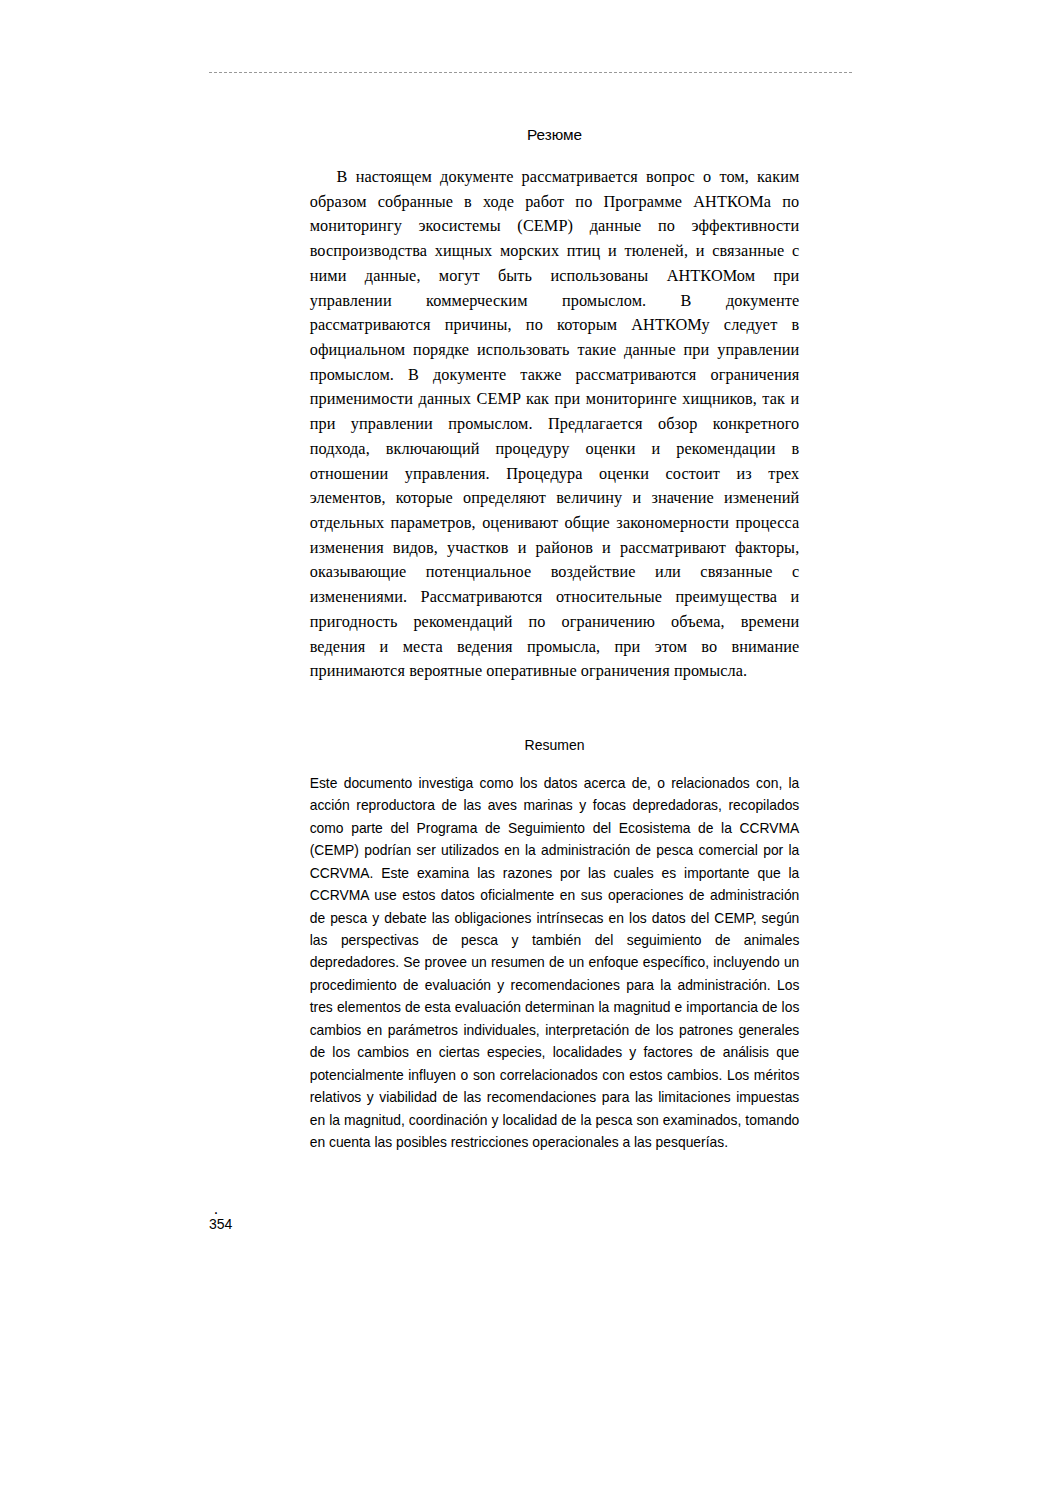Резюме
В настоящем документе рассматривается вопрос о том, каким образом собранные в ходе работ по Программе АНТКОМа по мониторингу экосистемы (CEMP) данные по эффективности воспроизводства хищных морских птиц и тюленей, и связанные с ними данные, могут быть использованы АНТКОМом при управлении коммерческим промыслом. В документе рассматриваются причины, по которым АНТКОМу следует в официальном порядке использовать такие данные при управлении промыслом. В документе также рассматриваются ограничения применимости данных CEMP как при мониторинге хищников, так и при управлении промыслом. Предлагается обзор конкретного подхода, включающий процедуру оценки и рекомендации в отношении управления. Процедура оценки состоит из трех элементов, которые определяют величину и значение изменений отдельных параметров, оценивают общие закономерности процесса изменения видов, участков и районов и рассматривают факторы, оказывающие потенциальное воздействие или связанные с изменениями. Рассматриваются относительные преимущества и пригодность рекомендаций по ограничению объема, времени ведения и места ведения промысла, при этом во внимание принимаются вероятные оперативные ограничения промысла.
Resumen
Este documento investiga como los datos acerca de, o relacionados con, la acción reproductora de las aves marinas y focas depredadoras, recopilados como parte del Programa de Seguimiento del Ecosistema de la CCRVMA (CEMP) podrían ser utilizados en la administración de pesca comercial por la CCRVMA. Este examina las razones por las cuales es importante que la CCRVMA use estos datos oficialmente en sus operaciones de administración de pesca y debate las obligaciones intrínsecas en los datos del CEMP, según las perspectivas de pesca y también del seguimiento de animales depredadores. Se provee un resumen de un enfoque específico, incluyendo un procedimiento de evaluación y recomendaciones para la administración. Los tres elementos de esta evaluación determinan la magnitud e importancia de los cambios en parámetros individuales, interpretación de los patrones generales de los cambios en ciertas especies, localidades y factores de análisis que potencialmente influyen o son correlacionados con estos cambios. Los méritos relativos y viabilidad de las recomendaciones para las limitaciones impuestas en la magnitud, coordinación y localidad de la pesca son examinados, tomando en cuenta las posibles restricciones operacionales a las pesquerías.
.
354